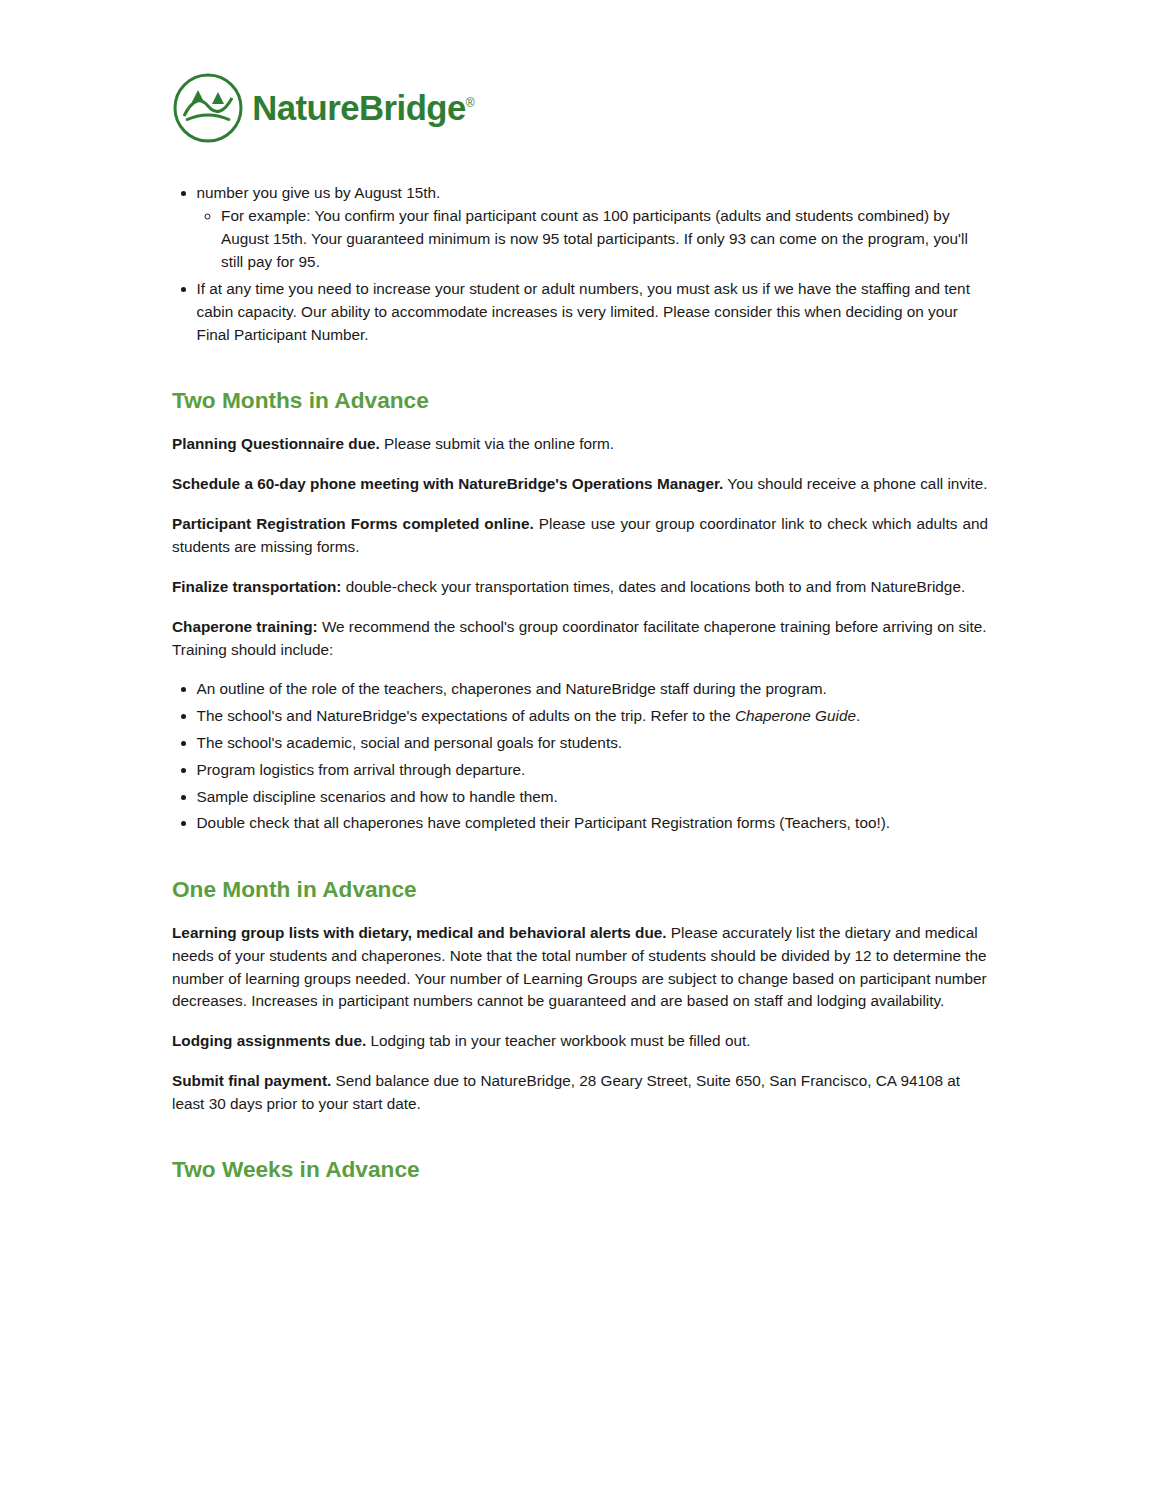NatureBridge®
number you give us by August 15th.
For example: You confirm your final participant count as 100 participants (adults and students combined) by August 15th. Your guaranteed minimum is now 95 total participants. If only 93 can come on the program, you'll still pay for 95.
If at any time you need to increase your student or adult numbers, you must ask us if we have the staffing and tent cabin capacity. Our ability to accommodate increases is very limited. Please consider this when deciding on your Final Participant Number.
Two Months in Advance
Planning Questionnaire due. Please submit via the online form.
Schedule a 60-day phone meeting with NatureBridge's Operations Manager. You should receive a phone call invite.
Participant Registration Forms completed online. Please use your group coordinator link to check which adults and students are missing forms.
Finalize transportation: double-check your transportation times, dates and locations both to and from NatureBridge.
Chaperone training: We recommend the school's group coordinator facilitate chaperone training before arriving on site. Training should include:
An outline of the role of the teachers, chaperones and NatureBridge staff during the program.
The school's and NatureBridge's expectations of adults on the trip. Refer to the Chaperone Guide.
The school's academic, social and personal goals for students.
Program logistics from arrival through departure.
Sample discipline scenarios and how to handle them.
Double check that all chaperones have completed their Participant Registration forms (Teachers, too!).
One Month in Advance
Learning group lists with dietary, medical and behavioral alerts due. Please accurately list the dietary and medical needs of your students and chaperones. Note that the total number of students should be divided by 12 to determine the number of learning groups needed. Your number of Learning Groups are subject to change based on participant number decreases. Increases in participant numbers cannot be guaranteed and are based on staff and lodging availability.
Lodging assignments due. Lodging tab in your teacher workbook must be filled out.
Submit final payment. Send balance due to NatureBridge, 28 Geary Street, Suite 650, San Francisco, CA 94108 at least 30 days prior to your start date.
Two Weeks in Advance